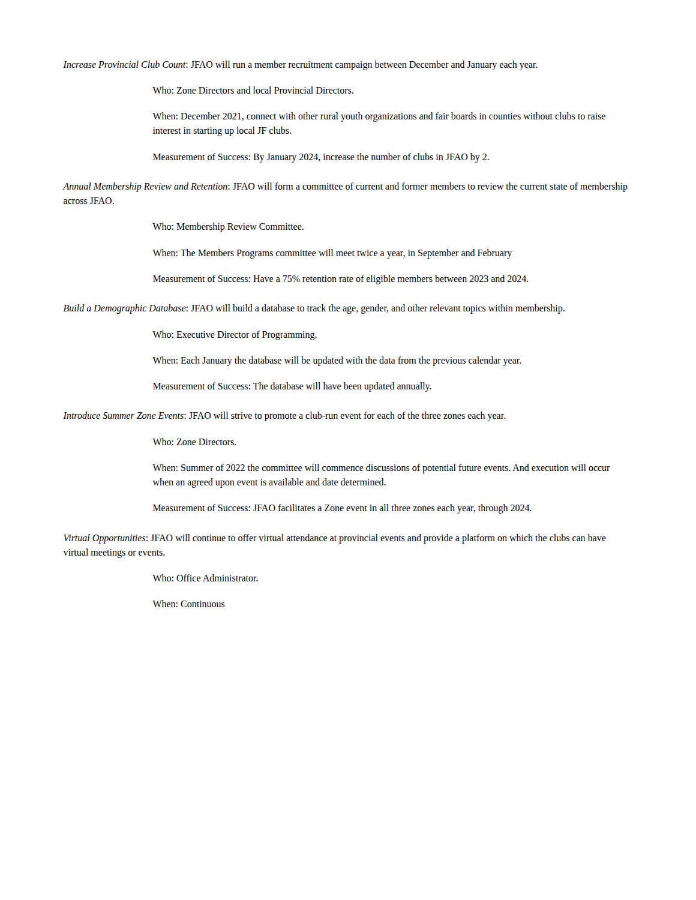Increase Provincial Club Count: JFAO will run a member recruitment campaign between December and January each year.
Who: Zone Directors and local Provincial Directors.
When: December 2021, connect with other rural youth organizations and fair boards in counties without clubs to raise interest in starting up local JF clubs.
Measurement of Success: By January 2024, increase the number of clubs in JFAO by 2.
Annual Membership Review and Retention: JFAO will form a committee of current and former members to review the current state of membership across JFAO.
Who: Membership Review Committee.
When: The Members Programs committee will meet twice a year, in September and February
Measurement of Success: Have a 75% retention rate of eligible members between 2023 and 2024.
Build a Demographic Database: JFAO will build a database to track the age, gender, and other relevant topics within membership.
Who: Executive Director of Programming.
When: Each January the database will be updated with the data from the previous calendar year.
Measurement of Success: The database will have been updated annually.
Introduce Summer Zone Events: JFAO will strive to promote a club-run event for each of the three zones each year.
Who: Zone Directors.
When: Summer of 2022 the committee will commence discussions of potential future events. And execution will occur when an agreed upon event is available and date determined.
Measurement of Success: JFAO facilitates a Zone event in all three zones each year, through 2024.
Virtual Opportunities: JFAO will continue to offer virtual attendance at provincial events and provide a platform on which the clubs can have virtual meetings or events.
Who: Office Administrator.
When: Continuous